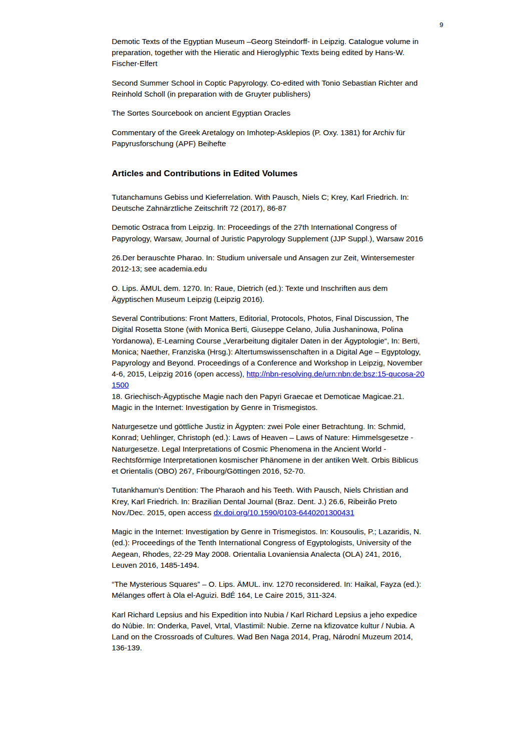9
Demotic Texts of the Egyptian Museum –Georg Steindorff- in Leipzig. Catalogue volume in preparation, together with the Hieratic and Hieroglyphic Texts being edited by Hans-W. Fischer-Elfert
Second Summer School in Coptic Papyrology. Co-edited with Tonio Sebastian Richter and Reinhold Scholl (in preparation with de Gruyter publishers)
The Sortes Sourcebook on ancient Egyptian Oracles
Commentary of the Greek Aretalogy on Imhotep-Asklepios (P. Oxy. 1381) for Archiv für Papyrusforschung (APF) Beihefte
Articles and Contributions in Edited Volumes
Tutanchamuns Gebiss und Kieferrelation. With Pausch, Niels C; Krey, Karl Friedrich. In: Deutsche Zahnärztliche Zeitschrift 72 (2017), 86-87
Demotic Ostraca from Leipzig. In: Proceedings of the 27th International Congress of Papyrology, Warsaw, Journal of Juristic Papyrology Supplement (JJP Suppl.), Warsaw 2016
26.Der berauschte Pharao. In: Studium universale und Ansagen zur Zeit, Wintersemester 2012-13; see academia.edu
O. Lips. ÄMUL dem. 1270. In: Raue, Dietrich (ed.): Texte und Inschriften aus dem Ägyptischen Museum Leipzig (Leipzig 2016).
Several Contributions: Front Matters, Editorial, Protocols, Photos, Final Discussion, The Digital Rosetta Stone (with Monica Berti, Giuseppe Celano, Julia Jushaninowa, Polina Yordanowa), E-Learning Course „Verarbeitung digitaler Daten in der Ägyptologie“, In: Berti, Monica; Naether, Franziska (Hrsg.): Altertumswissenschaften in a Digital Age – Egyptology, Papyrology and Beyond. Proceedings of a Conference and Workshop in Leipzig, November 4-6, 2015, Leipzig 2016 (open access), http://nbn-resolving.de/urn:nbn:de:bsz:15-qucosa-201500
18. Griechisch-Ägyptische Magie nach den Papyri Graecae et Demoticae Magicae.21. Magic in the Internet: Investigation by Genre in Trismegistos.
Naturgesetze und göttliche Justiz in Ägypten: zwei Pole einer Betrachtung. In: Schmid, Konrad; Uehlinger, Christoph (ed.): Laws of Heaven – Laws of Nature: Himmelsgesetze - Naturgesetze. Legal Interpretations of Cosmic Phenomena in the Ancient World - Rechtsförmige Interpretationen kosmischer Phänomene in der antiken Welt. Orbis Biblicus et Orientalis (OBO) 267, Fribourg/Göttingen 2016, 52-70.
Tutankhamun's Dentition: The Pharaoh and his Teeth. With Pausch, Niels Christian and Krey, Karl Friedrich. In: Brazilian Dental Journal (Braz. Dent. J.) 26.6, Ribeirão Preto Nov./Dec. 2015, open access dx.doi.org/10.1590/0103-6440201300431
Magic in the Internet: Investigation by Genre in Trismegistos. In: Kousoulis, P.; Lazaridis, N. (ed.): Proceedings of the Tenth International Congress of Egyptologists, University of the Aegean, Rhodes, 22-29 May 2008. Orientalia Lovaniensia Analecta (OLA) 241, 2016, Leuven 2016, 1485-1494.
“The Mysterious Squares” – O. Lips. ÄMUL. inv. 1270 reconsidered. In: Haikal, Fayza (ed.): Mélanges offert à Ola el-Aguizi. BdÉ 164, Le Caire 2015, 311-324.
Karl Richard Lepsius and his Expedition into Nubia / Karl Richard Lepsius a jeho expedice do Núbie. In: Onderka, Pavel, Vrtal, Vlastimil: Nubie. Zerne na kfizovatce kultur / Nubia. A Land on the Crossroads of Cultures. Wad Ben Naga 2014, Prag, Národní Muzeum 2014, 136-139.